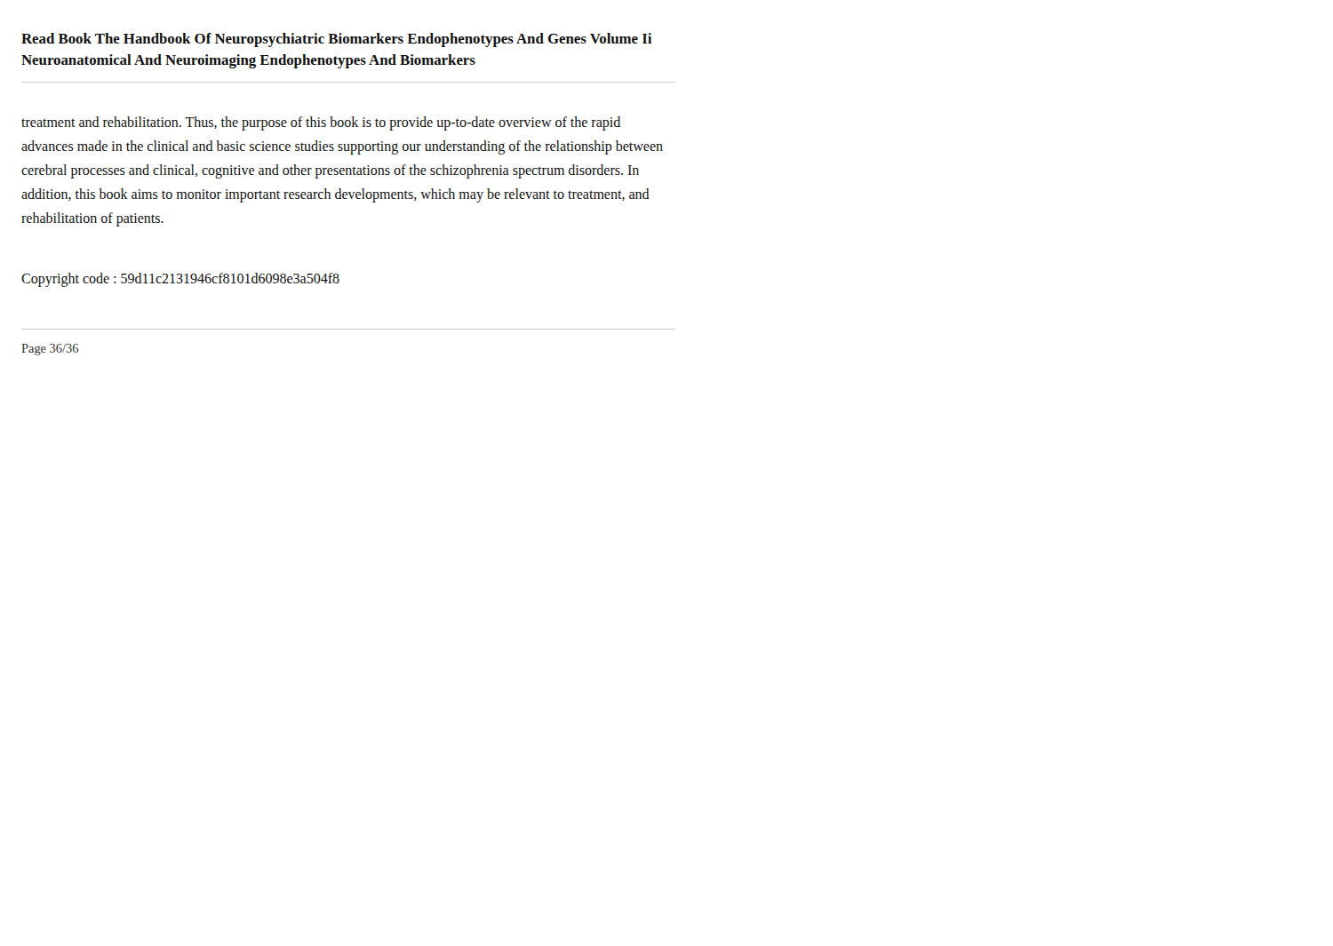Read Book The Handbook Of Neuropsychiatric Biomarkers Endophenotypes And Genes Volume Ii Neuroanatomical And Neuroimaging Endophenotypes And Biomarkers
treatment and rehabilitation. Thus, the purpose of this book is to provide up-to-date overview of the rapid advances made in the clinical and basic science studies supporting our understanding of the relationship between cerebral processes and clinical, cognitive and other presentations of the schizophrenia spectrum disorders. In addition, this book aims to monitor important research developments, which may be relevant to treatment, and rehabilitation of patients.
Copyright code : 59d11c2131946cf8101d6098e3a504f8
Page 36/36